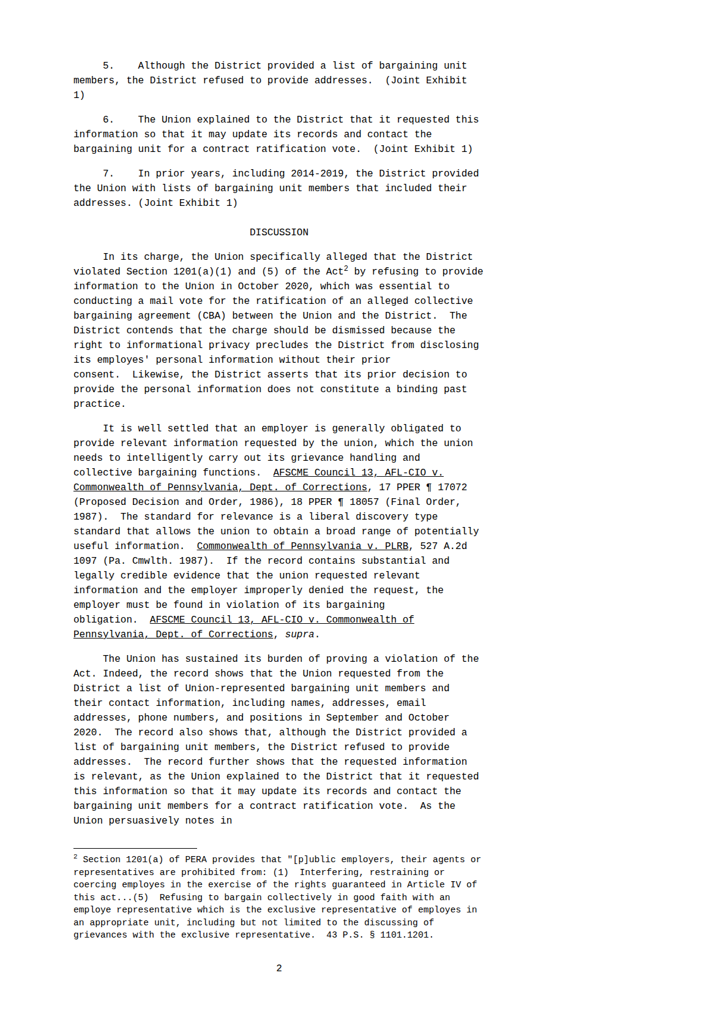5. Although the District provided a list of bargaining unit members, the District refused to provide addresses. (Joint Exhibit 1)
6. The Union explained to the District that it requested this information so that it may update its records and contact the bargaining unit for a contract ratification vote. (Joint Exhibit 1)
7. In prior years, including 2014-2019, the District provided the Union with lists of bargaining unit members that included their addresses. (Joint Exhibit 1)
DISCUSSION
In its charge, the Union specifically alleged that the District violated Section 1201(a)(1) and (5) of the Act2 by refusing to provide information to the Union in October 2020, which was essential to conducting a mail vote for the ratification of an alleged collective bargaining agreement (CBA) between the Union and the District. The District contends that the charge should be dismissed because the right to informational privacy precludes the District from disclosing its employes' personal information without their prior consent. Likewise, the District asserts that its prior decision to provide the personal information does not constitute a binding past practice.
It is well settled that an employer is generally obligated to provide relevant information requested by the union, which the union needs to intelligently carry out its grievance handling and collective bargaining functions. AFSCME Council 13, AFL-CIO v. Commonwealth of Pennsylvania, Dept. of Corrections, 17 PPER ¶ 17072 (Proposed Decision and Order, 1986), 18 PPER ¶ 18057 (Final Order, 1987). The standard for relevance is a liberal discovery type standard that allows the union to obtain a broad range of potentially useful information. Commonwealth of Pennsylvania v. PLRB, 527 A.2d 1097 (Pa. Cmwlth. 1987). If the record contains substantial and legally credible evidence that the union requested relevant information and the employer improperly denied the request, the employer must be found in violation of its bargaining obligation. AFSCME Council 13, AFL-CIO v. Commonwealth of Pennsylvania, Dept. of Corrections, supra.
The Union has sustained its burden of proving a violation of the Act. Indeed, the record shows that the Union requested from the District a list of Union-represented bargaining unit members and their contact information, including names, addresses, email addresses, phone numbers, and positions in September and October 2020. The record also shows that, although the District provided a list of bargaining unit members, the District refused to provide addresses. The record further shows that the requested information is relevant, as the Union explained to the District that it requested this information so that it may update its records and contact the bargaining unit members for a contract ratification vote. As the Union persuasively notes in
2 Section 1201(a) of PERA provides that "[p]ublic employers, their agents or representatives are prohibited from: (1) Interfering, restraining or coercing employes in the exercise of the rights guaranteed in Article IV of this act...(5) Refusing to bargain collectively in good faith with an employe representative which is the exclusive representative of employes in an appropriate unit, including but not limited to the discussing of grievances with the exclusive representative. 43 P.S. § 1101.1201.
2